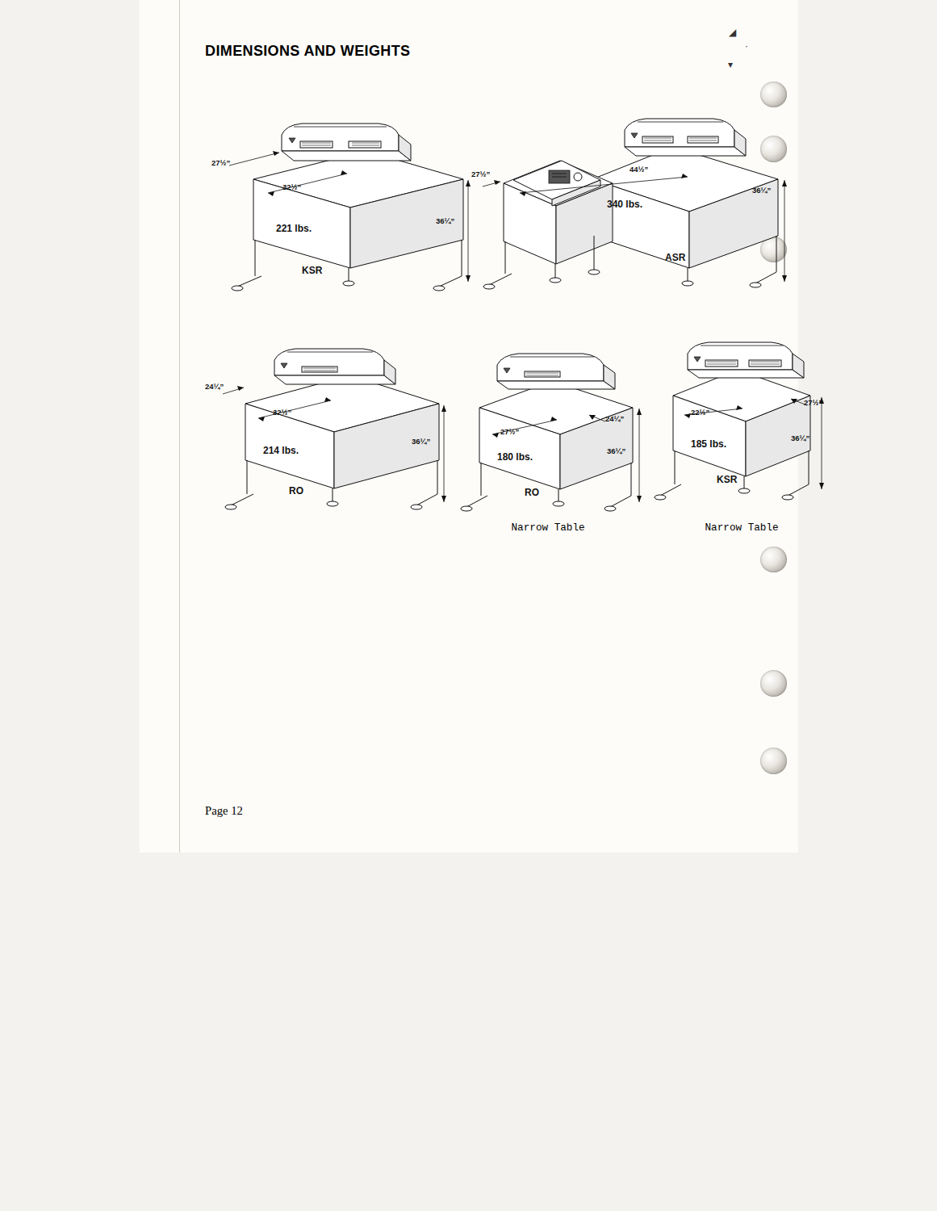◢ · ▾
DIMENSIONS AND WEIGHTS
27½” 32½” 36¼” 221 lbs. KSR
27½” 44½” 36¼” 340 lbs. ASR
24¼” 32½” 36¼” 214 lbs. RO
24¼” 27½” 36¼” 180 lbs. RO
Narrow Table
27½” 22½” 36¼” 185 lbs. KSR
Narrow Table
Page 12